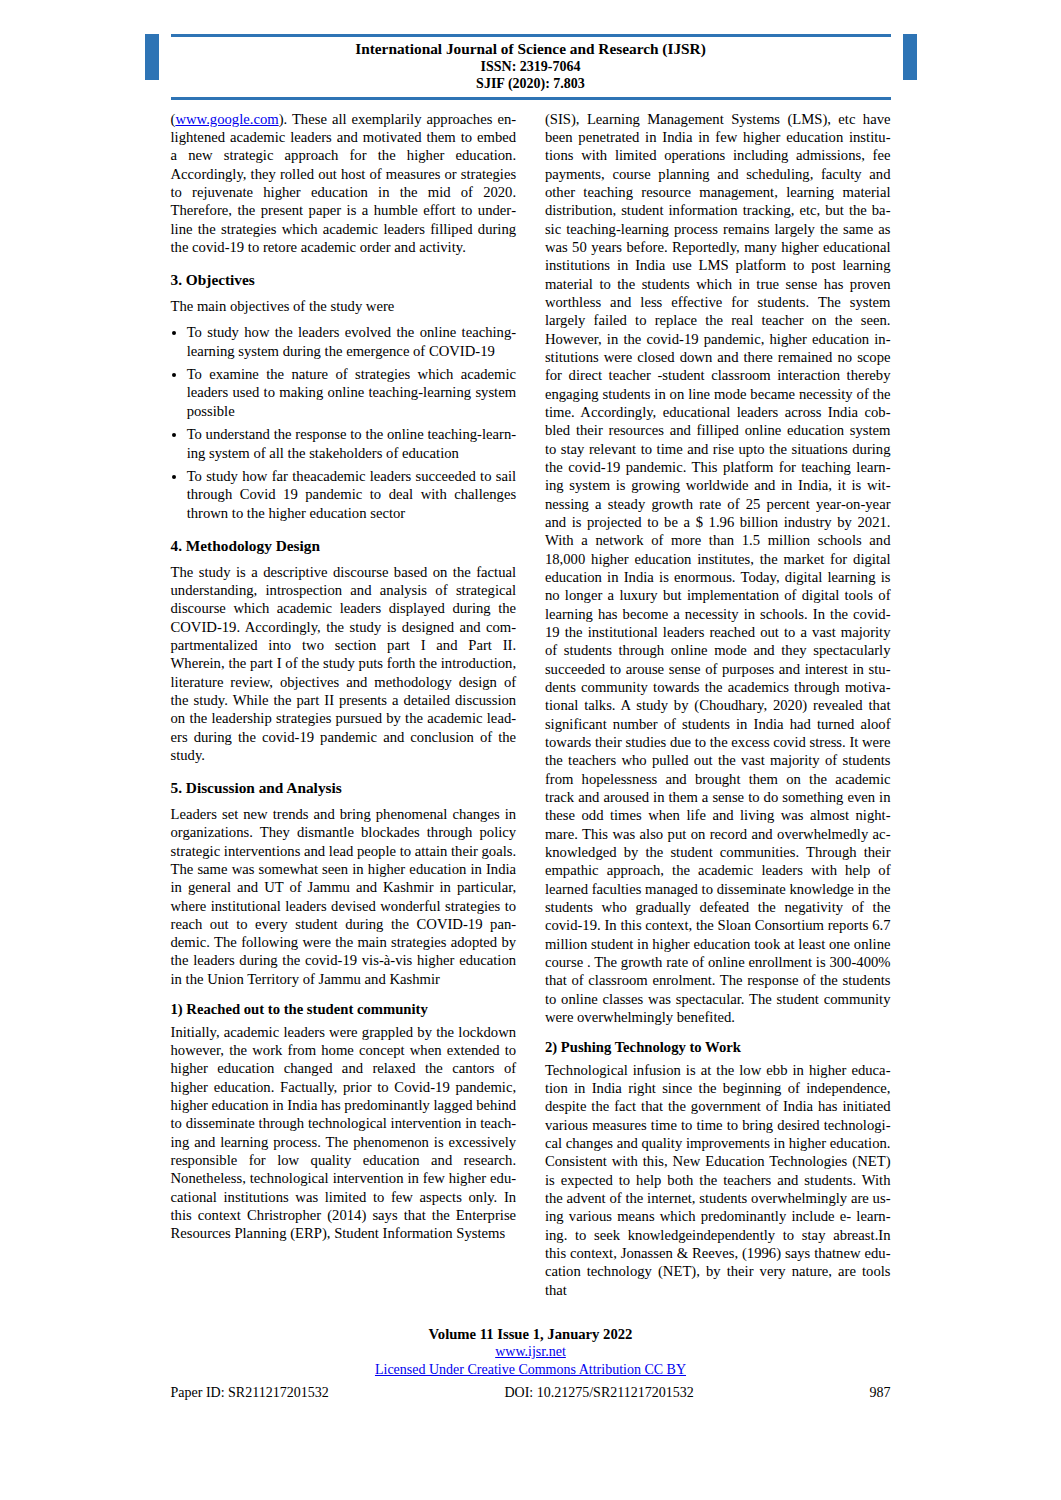International Journal of Science and Research (IJSR)
ISSN: 2319-7064
SJIF (2020): 7.803
(www.google.com). These all exemplarily approaches enlightened academic leaders and motivated them to embed a new strategic approach for the higher education. Accordingly, they rolled out host of measures or strategies to rejuvenate higher education in the mid of 2020. Therefore, the present paper is a humble effort to underline the strategies which academic leaders filliped during the covid-19 to retore academic order and activity.
3. Objectives
The main objectives of the study were
To study how the leaders evolved the online teaching-learning system during the emergence of COVID-19
To examine the nature of strategies which academic leaders used to making online teaching-learning system possible
To understand the response to the online teaching-learning system of all the stakeholders of education
To study how far theacademic leaders succeeded to sail through Covid 19 pandemic to deal with challenges thrown to the higher education sector
4. Methodology Design
The study is a descriptive discourse based on the factual understanding, introspection and analysis of strategical discourse which academic leaders displayed during the COVID-19. Accordingly, the study is designed and compartmentalized into two section part I and Part II. Wherein, the part I of the study puts forth the introduction, literature review, objectives and methodology design of the study. While the part II presents a detailed discussion on the leadership strategies pursued by the academic leaders during the covid-19 pandemic and conclusion of the study.
5. Discussion and Analysis
Leaders set new trends and bring phenomenal changes in organizations. They dismantle blockades through policy strategic interventions and lead people to attain their goals. The same was somewhat seen in higher education in India in general and UT of Jammu and Kashmir in particular, where institutional leaders devised wonderful strategies to reach out to every student during the COVID-19 pandemic. The following were the main strategies adopted by the leaders during the covid-19 vis-à-vis higher education in the Union Territory of Jammu and Kashmir
1) Reached out to the student community
Initially, academic leaders were grappled by the lockdown however, the work from home concept when extended to higher education changed and relaxed the cantors of higher education. Factually, prior to Covid-19 pandemic, higher education in India has predominantly lagged behind to disseminate through technological intervention in teaching and learning process. The phenomenon is excessively responsible for low quality education and research. Nonetheless, technological intervention in few higher educational institutions was limited to few aspects only. In this context Christropher (2014) says that the Enterprise Resources Planning (ERP), Student Information Systems
(SIS), Learning Management Systems (LMS), etc have been penetrated in India in few higher education institutions with limited operations including admissions, fee payments, course planning and scheduling, faculty and other teaching resource management, learning material distribution, student information tracking, etc, but the basic teaching-learning process remains largely the same as was 50 years before. Reportedly, many higher educational institutions in India use LMS platform to post learning material to the students which in true sense has proven worthless and less effective for students. The system largely failed to replace the real teacher on the seen. However, in the covid-19 pandemic, higher education institutions were closed down and there remained no scope for direct teacher -student classroom interaction thereby engaging students in on line mode became necessity of the time. Accordingly, educational leaders across India cobbled their resources and filliped online education system to stay relevant to time and rise upto the situations during the covid-19 pandemic. This platform for teaching learning system is growing worldwide and in India, it is witnessing a steady growth rate of 25 percent year-on-year and is projected to be a $ 1.96 billion industry by 2021. With a network of more than 1.5 million schools and 18,000 higher education institutes, the market for digital education in India is enormous. Today, digital learning is no longer a luxury but implementation of digital tools of learning has become a necessity in schools. In the covid-19 the institutional leaders reached out to a vast majority of students through online mode and they spectacularly succeeded to arouse sense of purposes and interest in students community towards the academics through motivational talks. A study by (Choudhary, 2020) revealed that significant number of students in India had turned aloof towards their studies due to the excess covid stress. It were the teachers who pulled out the vast majority of students from hopelessness and brought them on the academic track and aroused in them a sense to do something even in these odd times when life and living was almost nightmare. This was also put on record and overwhelmedly acknowledged by the student communities. Through their empathic approach, the academic leaders with help of learned faculties managed to disseminate knowledge in the students who gradually defeated the negativity of the covid-19. In this context, the Sloan Consortium reports 6.7 million student in higher education took at least one online course . The growth rate of online enrollment is 300-400% that of classroom enrolment. The response of the students to online classes was spectacular. The student community were overwhelmingly benefited.
2) Pushing Technology to Work
Technological infusion is at the low ebb in higher education in India right since the beginning of independence, despite the fact that the government of India has initiated various measures time to time to bring desired technological changes and quality improvements in higher education. Consistent with this, New Education Technologies (NET) is expected to help both the teachers and students. With the advent of the internet, students overwhelmingly are using various means which predominantly include e- learning. to seek knowledgeindependently to stay abreast.In this context, Jonassen & Reeves, (1996) says thatnew education technology (NET), by their very nature, are tools that
Volume 11 Issue 1, January 2022
www.ijsr.net
Licensed Under Creative Commons Attribution CC BY
Paper ID: SR211217201532 DOI: 10.21275/SR211217201532 987